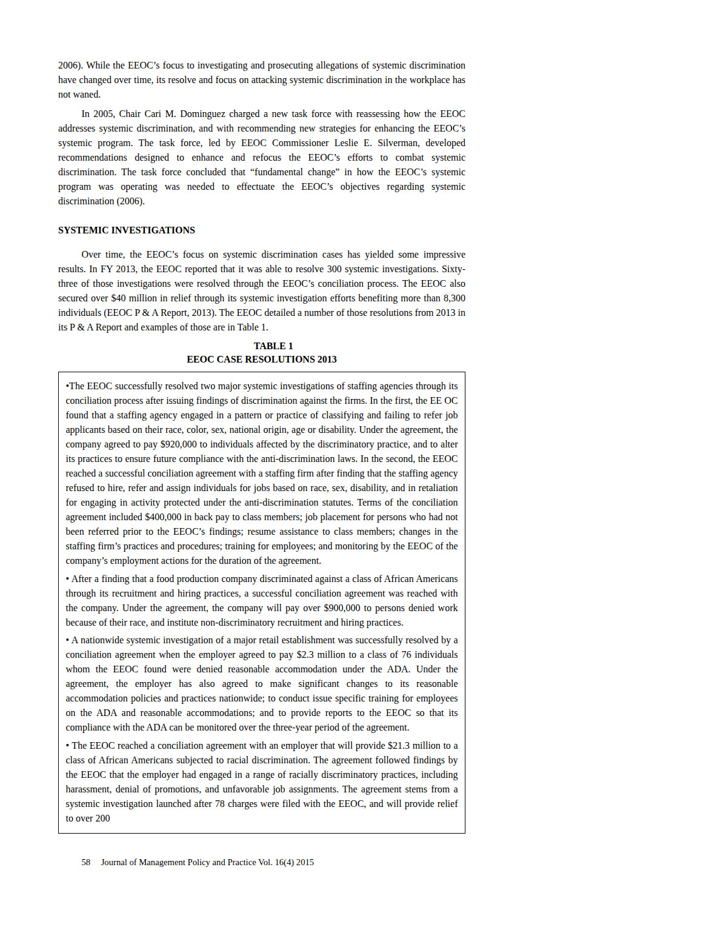2006). While the EEOC’s focus to investigating and prosecuting allegations of systemic discrimination have changed over time, its resolve and focus on attacking systemic discrimination in the workplace has not waned.
In 2005, Chair Cari M. Dominguez charged a new task force with reassessing how the EEOC addresses systemic discrimination, and with recommending new strategies for enhancing the EEOC’s systemic program. The task force, led by EEOC Commissioner Leslie E. Silverman, developed recommendations designed to enhance and refocus the EEOC’s efforts to combat systemic discrimination. The task force concluded that “fundamental change” in how the EEOC’s systemic program was operating was needed to effectuate the EEOC’s objectives regarding systemic discrimination (2006).
Systemic Investigations
Over time, the EEOC’s focus on systemic discrimination cases has yielded some impressive results. In FY 2013, the EEOC reported that it was able to resolve 300 systemic investigations. Sixty-three of those investigations were resolved through the EEOC’s conciliation process. The EEOC also secured over $40 million in relief through its systemic investigation efforts benefiting more than 8,300 individuals (EEOC P & A Report, 2013). The EEOC detailed a number of those resolutions from 2013 in its P & A Report and examples of those are in Table 1.
TABLE 1
EEOC CASE RESOLUTIONS 2013
•The EEOC successfully resolved two major systemic investigations of staffing agencies through its conciliation process after issuing findings of discrimination against the firms. In the first, the EE OC found that a staffing agency engaged in a pattern or practice of classifying and failing to refer job applicants based on their race, color, sex, national origin, age or disability. Under the agreement, the company agreed to pay $920,000 to individuals affected by the discriminatory practice, and to alter its practices to ensure future compliance with the anti-discrimination laws. In the second, the EEOC reached a successful conciliation agreement with a staffing firm after finding that the staffing agency refused to hire, refer and assign individuals for jobs based on race, sex, disability, and in retaliation for engaging in activity protected under the anti-discrimination statutes. Terms of the conciliation agreement included $400,000 in back pay to class members; job placement for persons who had not been referred prior to the EEOC’s findings; resume assistance to class members; changes in the staffing firm’s practices and procedures; training for employees; and monitoring by the EEOC of the company’s employment actions for the duration of the agreement.
• After a finding that a food production company discriminated against a class of African Americans through its recruitment and hiring practices, a successful conciliation agreement was reached with the company. Under the agreement, the company will pay over $900,000 to persons denied work because of their race, and institute non-discriminatory recruitment and hiring practices.
• A nationwide systemic investigation of a major retail establishment was successfully resolved by a conciliation agreement when the employer agreed to pay $2.3 million to a class of 76 individuals whom the EEOC found were denied reasonable accommodation under the ADA. Under the agreement, the employer has also agreed to make significant changes to its reasonable accommodation policies and practices nationwide; to conduct issue specific training for employees on the ADA and reasonable accommodations; and to provide reports to the EEOC so that its compliance with the ADA can be monitored over the three-year period of the agreement.
• The EEOC reached a conciliation agreement with an employer that will provide $21.3 million to a class of African Americans subjected to racial discrimination. The agreement followed findings by the EEOC that the employer had engaged in a range of racially discriminatory practices, including harassment, denial of promotions, and unfavorable job assignments. The agreement stems from a systemic investigation launched after 78 charges were filed with the EEOC, and will provide relief to over 200
58 Journal of Management Policy and Practice Vol. 16(4) 2015